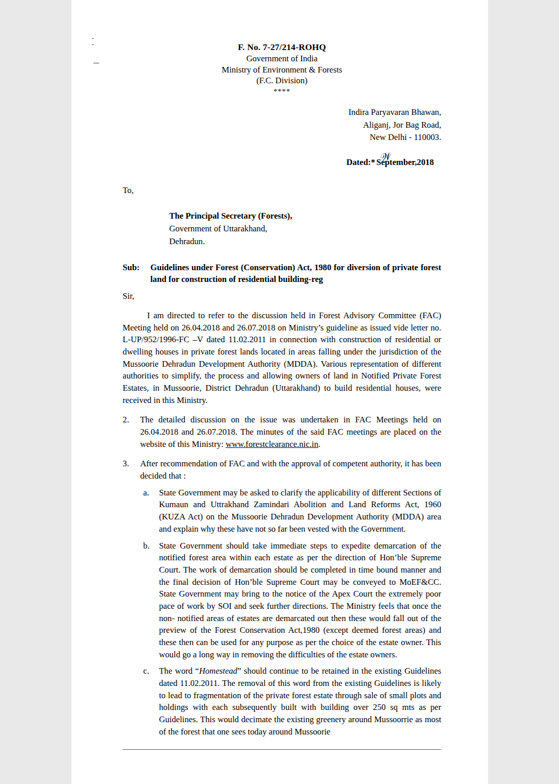--
F. No. 7-27/214-ROHQ
Government of India
Ministry of Environment & Forests
(F.C. Division)
****
Indira Paryavaran Bhawan,
Aliganj, Jor Bag Road,
New Delhi - 110003.
𝒲 Dated:* September,2018
To,
The Principal Secretary (Forests),
Government of Uttarakhand,
Dehradun.
Sub:
Guidelines under Forest (Conservation) Act, 1980 for diversion of private forest land for construction of residential building-reg
Sir,
I am directed to refer to the discussion held in Forest Advisory Committee (FAC) Meeting held on 26.04.2018 and 26.07.2018 on Ministry’s guideline as issued vide letter no. L-UP/952/1996-FC –V dated 11.02.2011 in connection with construction of residential or dwelling houses in private forest lands located in areas falling under the jurisdiction of the Mussoorie Dehradun Development Authority (MDDA). Various representation of different authorities to simplify, the process and allowing owners of land in Notified Private Forest Estates, in Mussoorie, District Dehradun (Uttarakhand) to build residential houses, were received in this Ministry.
2.
The detailed discussion on the issue was undertaken in FAC Meetings held on 26.04.2018 and 26.07.2018. The minutes of the said FAC meetings are placed on the website of this Ministry: www.forestclearance.nic.in.
3.
After recommendation of FAC and with the approval of competent authority, it has been decided that :
a. State Government may be asked to clarify the applicability of different Sections of Kumaun and Uttrakhand Zamindari Abolition and Land Reforms Act, 1960 (KUZA Act) on the Mussoorie Dehradun Development Authority (MDDA) area and explain why these have not so far been vested with the Government.
b. State Government should take immediate steps to expedite demarcation of the notified forest area within each estate as per the direction of Hon’ble Supreme Court. The work of demarcation should be completed in time bound manner and the final decision of Hon’ble Supreme Court may be conveyed to MoEF&CC. State Government may bring to the notice of the Apex Court the extremely poor pace of work by SOI and seek further directions. The Ministry feels that once the non- notified areas of estates are demarcated out then these would fall out of the preview of the Forest Conservation Act,1980 (except deemed forest areas) and these then can be used for any purpose as per the choice of the estate owner. This would go a long way in removing the difficulties of the estate owners.
c. The word “Homestead” should continue to be retained in the existing Guidelines dated 11.02.2011. The removal of this word from the existing Guidelines is likely to lead to fragmentation of the private forest estate through sale of small plots and holdings with each subsequently built with building over 250 sq mts as per Guidelines. This would decimate the existing greenery around Mussoorrie as most of the forest that one sees today around Mussoorie